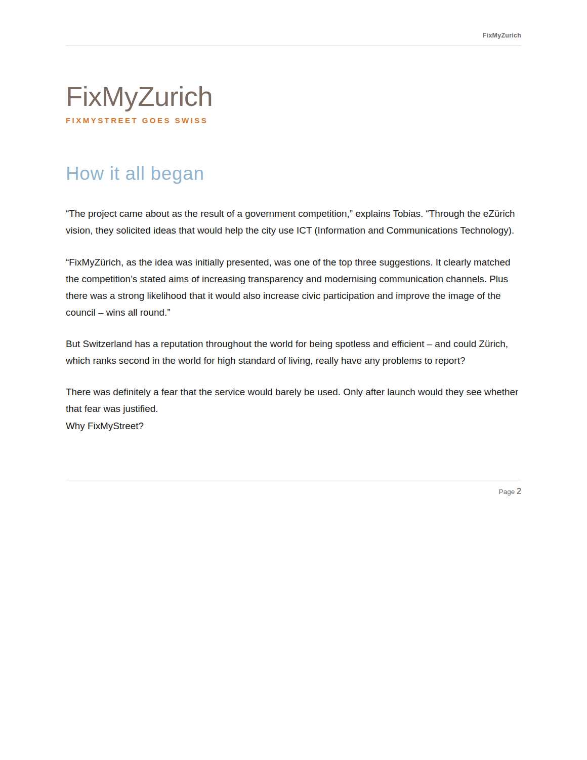FixMyZurich
FixMyZurich
FixMyStreet goes Swiss
How it all began
“The project came about as the result of a government competition,” explains Tobias. “Through the eZürich vision, they solicited ideas that would help the city use ICT (Information and Communications Technology).
“FixMyZürich, as the idea was initially presented, was one of the top three suggestions. It clearly matched the competition’s stated aims of increasing transparency and modernising communication channels. Plus there was a strong likelihood that it would also increase civic participation and improve the image of the council – wins all round.”
But Switzerland has a reputation throughout the world for being spotless and efficient – and could Zürich, which ranks second in the world for high standard of living, really have any problems to report?
There was definitely a fear that the service would barely be used. Only after launch would they see whether that fear was justified.
Why FixMyStreet?
Page 2